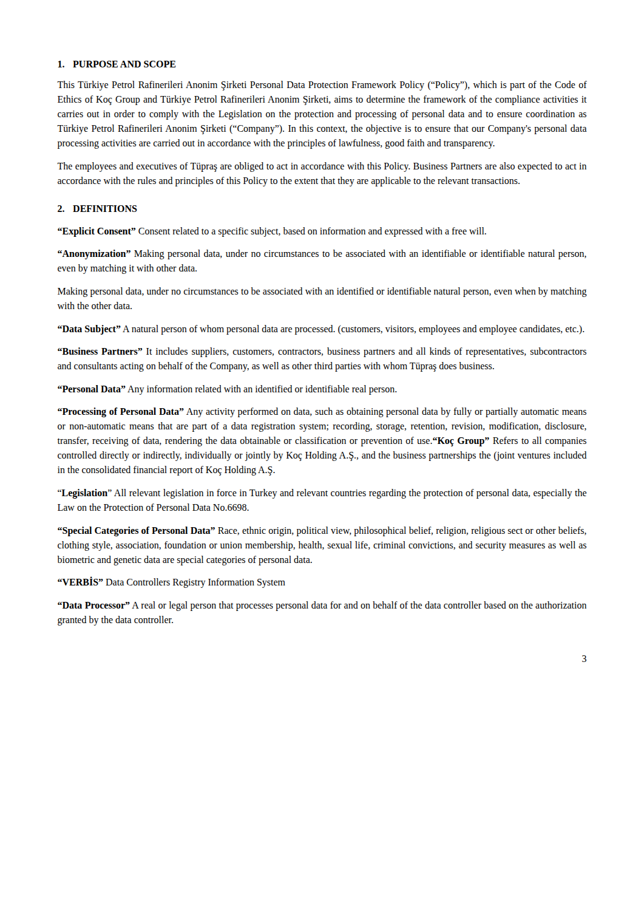1. PURPOSE AND SCOPE
This Türkiye Petrol Rafinerileri Anonim Şirketi Personal Data Protection Framework Policy (“Policy”), which is part of the Code of Ethics of Koç Group and Türkiye Petrol Rafinerileri Anonim Şirketi, aims to determine the framework of the compliance activities it carries out in order to comply with the Legislation on the protection and processing of personal data and to ensure coordination as Türkiye Petrol Rafinerileri Anonim Şirketi (“Company”). In this context, the objective is to ensure that our Company's personal data processing activities are carried out in accordance with the principles of lawfulness, good faith and transparency.
The employees and executives of Tüpraş are obliged to act in accordance with this Policy. Business Partners are also expected to act in accordance with the rules and principles of this Policy to the extent that they are applicable to the relevant transactions.
2. DEFINITIONS
“Explicit Consent” Consent related to a specific subject, based on information and expressed with a free will.
“Anonymization” Making personal data, under no circumstances to be associated with an identifiable or identifiable natural person, even by matching it with other data.
Making personal data, under no circumstances to be associated with an identified or identifiable natural person, even when by matching with the other data.
“Data Subject” A natural person of whom personal data are processed. (customers, visitors, employees and employee candidates, etc.).
“Business Partners” It includes suppliers, customers, contractors, business partners and all kinds of representatives, subcontractors and consultants acting on behalf of the Company, as well as other third parties with whom Tüpraş does business.
“Personal Data” Any information related with an identified or identifiable real person.
“Processing of Personal Data” Any activity performed on data, such as obtaining personal data by fully or partially automatic means or non-automatic means that are part of a data registration system; recording, storage, retention, revision, modification, disclosure, transfer, receiving of data, rendering the data obtainable or classification or prevention of use.“Koç Group” Refers to all companies controlled directly or indirectly, individually or jointly by Koç Holding A.Ş., and the business partnerships the (joint ventures included in the consolidated financial report of Koç Holding A.Ş.
“Legislation” All relevant legislation in force in Turkey and relevant countries regarding the protection of personal data, especially the Law on the Protection of Personal Data No.6698.
“Special Categories of Personal Data” Race, ethnic origin, political view, philosophical belief, religion, religious sect or other beliefs, clothing style, association, foundation or union membership, health, sexual life, criminal convictions, and security measures as well as biometric and genetic data are special categories of personal data.
“VERBİS” Data Controllers Registry Information System
“Data Processor” A real or legal person that processes personal data for and on behalf of the data controller based on the authorization granted by the data controller.
3